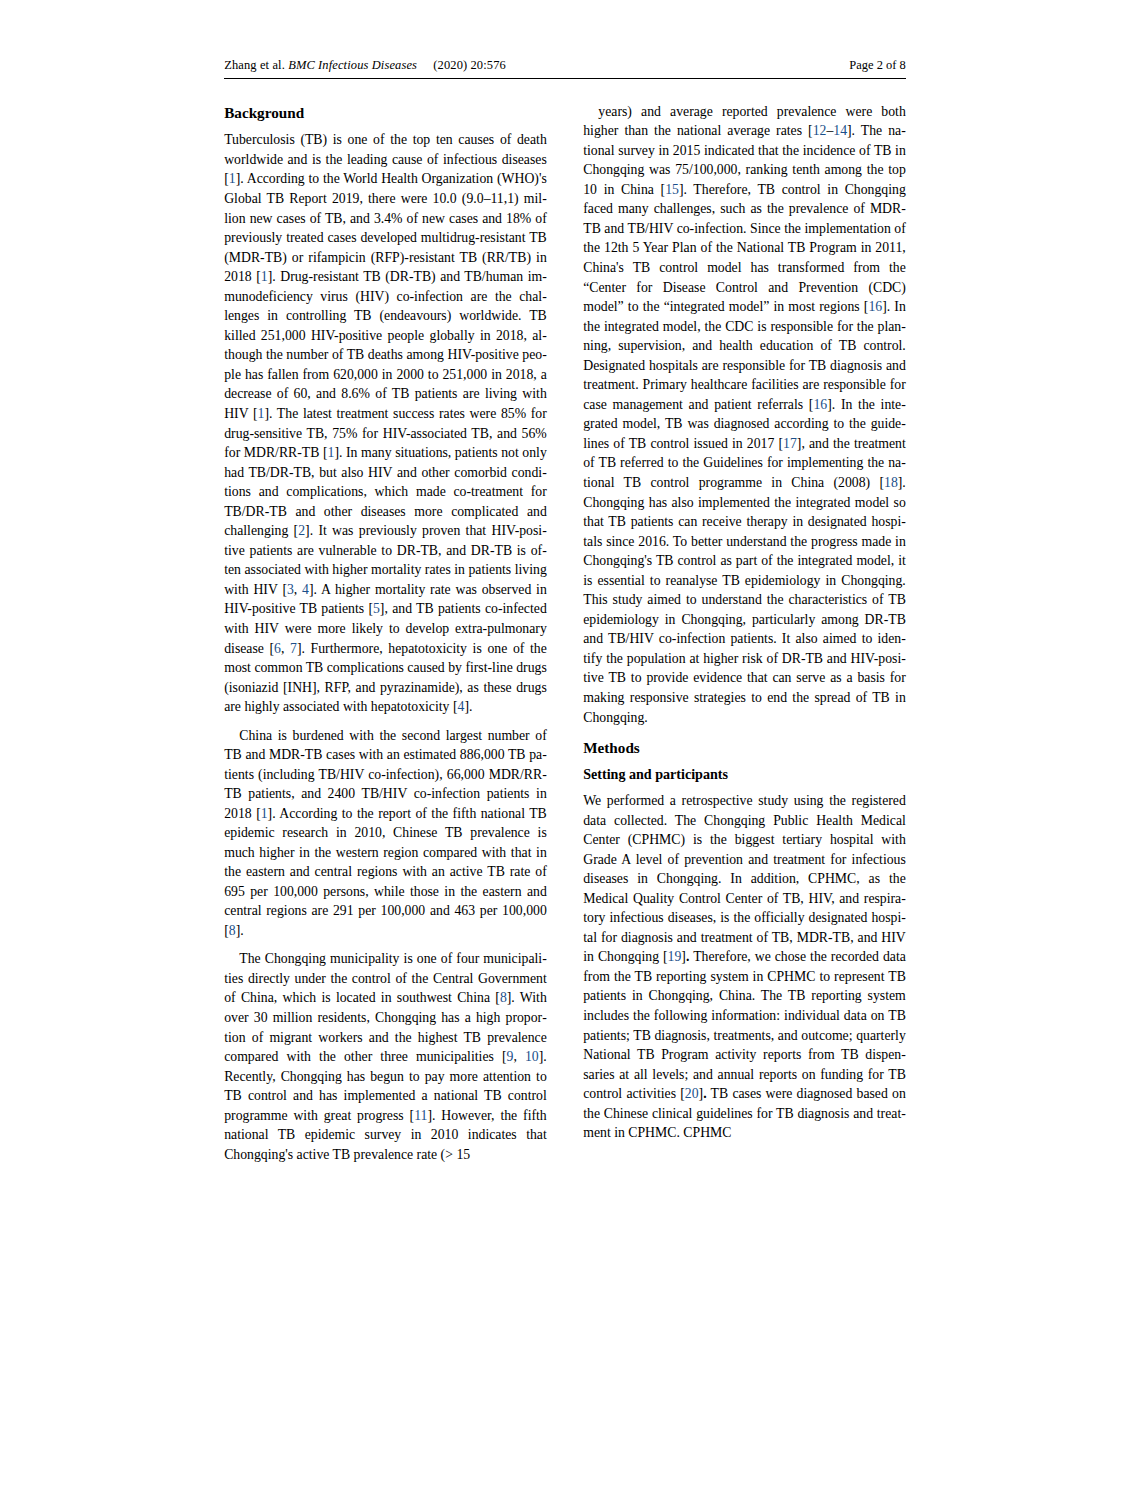Zhang et al. BMC Infectious Diseases (2020) 20:576
Page 2 of 8
Background
Tuberculosis (TB) is one of the top ten causes of death worldwide and is the leading cause of infectious diseases [1]. According to the World Health Organization (WHO)'s Global TB Report 2019, there were 10.0 (9.0–11,1) million new cases of TB, and 3.4% of new cases and 18% of previously treated cases developed multidrug-resistant TB (MDR-TB) or rifampicin (RFP)-resistant TB (RR/TB) in 2018 [1]. Drug-resistant TB (DR-TB) and TB/human immunodeficiency virus (HIV) co-infection are the challenges in controlling TB (endeavours) worldwide. TB killed 251,000 HIV-positive people globally in 2018, although the number of TB deaths among HIV-positive people has fallen from 620,000 in 2000 to 251,000 in 2018, a decrease of 60, and 8.6% of TB patients are living with HIV [1]. The latest treatment success rates were 85% for drug-sensitive TB, 75% for HIV-associated TB, and 56% for MDR/RR-TB [1]. In many situations, patients not only had TB/DR-TB, but also HIV and other comorbid conditions and complications, which made co-treatment for TB/DR-TB and other diseases more complicated and challenging [2]. It was previously proven that HIV-positive patients are vulnerable to DR-TB, and DR-TB is often associated with higher mortality rates in patients living with HIV [3, 4]. A higher mortality rate was observed in HIV-positive TB patients [5], and TB patients co-infected with HIV were more likely to develop extra-pulmonary disease [6, 7]. Furthermore, hepatotoxicity is one of the most common TB complications caused by first-line drugs (isoniazid [INH], RFP, and pyrazinamide), as these drugs are highly associated with hepatotoxicity [4].
China is burdened with the second largest number of TB and MDR-TB cases with an estimated 886,000 TB patients (including TB/HIV co-infection), 66,000 MDR/RR-TB patients, and 2400 TB/HIV co-infection patients in 2018 [1]. According to the report of the fifth national TB epidemic research in 2010, Chinese TB prevalence is much higher in the western region compared with that in the eastern and central regions with an active TB rate of 695 per 100,000 persons, while those in the eastern and central regions are 291 per 100,000 and 463 per 100,000 [8].
The Chongqing municipality is one of four municipalities directly under the control of the Central Government of China, which is located in southwest China [8]. With over 30 million residents, Chongqing has a high proportion of migrant workers and the highest TB prevalence compared with the other three municipalities [9, 10]. Recently, Chongqing has begun to pay more attention to TB control and has implemented a national TB control programme with great progress [11]. However, the fifth national TB epidemic survey in 2010 indicates that Chongqing's active TB prevalence rate (> 15
years) and average reported prevalence were both higher than the national average rates [12–14]. The national survey in 2015 indicated that the incidence of TB in Chongqing was 75/100,000, ranking tenth among the top 10 in China [15]. Therefore, TB control in Chongqing faced many challenges, such as the prevalence of MDR-TB and TB/HIV co-infection. Since the implementation of the 12th 5 Year Plan of the National TB Program in 2011, China's TB control model has transformed from the “Center for Disease Control and Prevention (CDC) model” to the “integrated model” in most regions [16]. In the integrated model, the CDC is responsible for the planning, supervision, and health education of TB control. Designated hospitals are responsible for TB diagnosis and treatment. Primary healthcare facilities are responsible for case management and patient referrals [16]. In the integrated model, TB was diagnosed according to the guidelines of TB control issued in 2017 [17], and the treatment of TB referred to the Guidelines for implementing the national TB control programme in China (2008) [18]. Chongqing has also implemented the integrated model so that TB patients can receive therapy in designated hospitals since 2016. To better understand the progress made in Chongqing's TB control as part of the integrated model, it is essential to reanalyse TB epidemiology in Chongqing. This study aimed to understand the characteristics of TB epidemiology in Chongqing, particularly among DR-TB and TB/HIV co-infection patients. It also aimed to identify the population at higher risk of DR-TB and HIV-positive TB to provide evidence that can serve as a basis for making responsive strategies to end the spread of TB in Chongqing.
Methods
Setting and participants
We performed a retrospective study using the registered data collected. The Chongqing Public Health Medical Center (CPHMC) is the biggest tertiary hospital with Grade A level of prevention and treatment for infectious diseases in Chongqing. In addition, CPHMC, as the Medical Quality Control Center of TB, HIV, and respiratory infectious diseases, is the officially designated hospital for diagnosis and treatment of TB, MDR-TB, and HIV in Chongqing [19]. Therefore, we chose the recorded data from the TB reporting system in CPHMC to represent TB patients in Chongqing, China. The TB reporting system includes the following information: individual data on TB patients; TB diagnosis, treatments, and outcome; quarterly National TB Program activity reports from TB dispensaries at all levels; and annual reports on funding for TB control activities [20]. TB cases were diagnosed based on the Chinese clinical guidelines for TB diagnosis and treatment in CPHMC. CPHMC